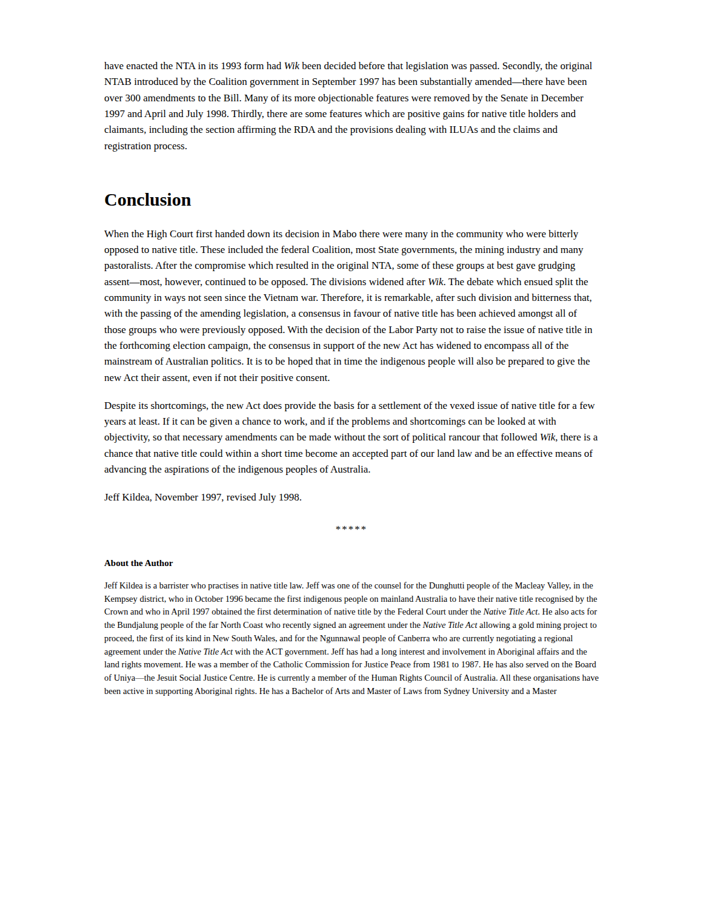have enacted the NTA in its 1993 form had Wik been decided before that legislation was passed. Secondly, the original NTAB introduced by the Coalition government in September 1997 has been substantially amended—there have been over 300 amendments to the Bill. Many of its more objectionable features were removed by the Senate in December 1997 and April and July 1998. Thirdly, there are some features which are positive gains for native title holders and claimants, including the section affirming the RDA and the provisions dealing with ILUAs and the claims and registration process.
Conclusion
When the High Court first handed down its decision in Mabo there were many in the community who were bitterly opposed to native title. These included the federal Coalition, most State governments, the mining industry and many pastoralists. After the compromise which resulted in the original NTA, some of these groups at best gave grudging assent—most, however, continued to be opposed. The divisions widened after Wik. The debate which ensued split the community in ways not seen since the Vietnam war. Therefore, it is remarkable, after such division and bitterness that, with the passing of the amending legislation, a consensus in favour of native title has been achieved amongst all of those groups who were previously opposed. With the decision of the Labor Party not to raise the issue of native title in the forthcoming election campaign, the consensus in support of the new Act has widened to encompass all of the mainstream of Australian politics. It is to be hoped that in time the indigenous people will also be prepared to give the new Act their assent, even if not their positive consent.
Despite its shortcomings, the new Act does provide the basis for a settlement of the vexed issue of native title for a few years at least. If it can be given a chance to work, and if the problems and shortcomings can be looked at with objectivity, so that necessary amendments can be made without the sort of political rancour that followed Wik, there is a chance that native title could within a short time become an accepted part of our land law and be an effective means of advancing the aspirations of the indigenous peoples of Australia.
Jeff Kildea, November 1997, revised July 1998.
*****
About the Author
Jeff Kildea is a barrister who practises in native title law. Jeff was one of the counsel for the Dunghutti people of the Macleay Valley, in the Kempsey district, who in October 1996 became the first indigenous people on mainland Australia to have their native title recognised by the Crown and who in April 1997 obtained the first determination of native title by the Federal Court under the Native Title Act. He also acts for the Bundjalung people of the far North Coast who recently signed an agreement under the Native Title Act allowing a gold mining project to proceed, the first of its kind in New South Wales, and for the Ngunnawal people of Canberra who are currently negotiating a regional agreement under the Native Title Act with the ACT government. Jeff has had a long interest and involvement in Aboriginal affairs and the land rights movement. He was a member of the Catholic Commission for Justice Peace from 1981 to 1987. He has also served on the Board of Uniya—the Jesuit Social Justice Centre. He is currently a member of the Human Rights Council of Australia. All these organisations have been active in supporting Aboriginal rights. He has a Bachelor of Arts and Master of Laws from Sydney University and a Master